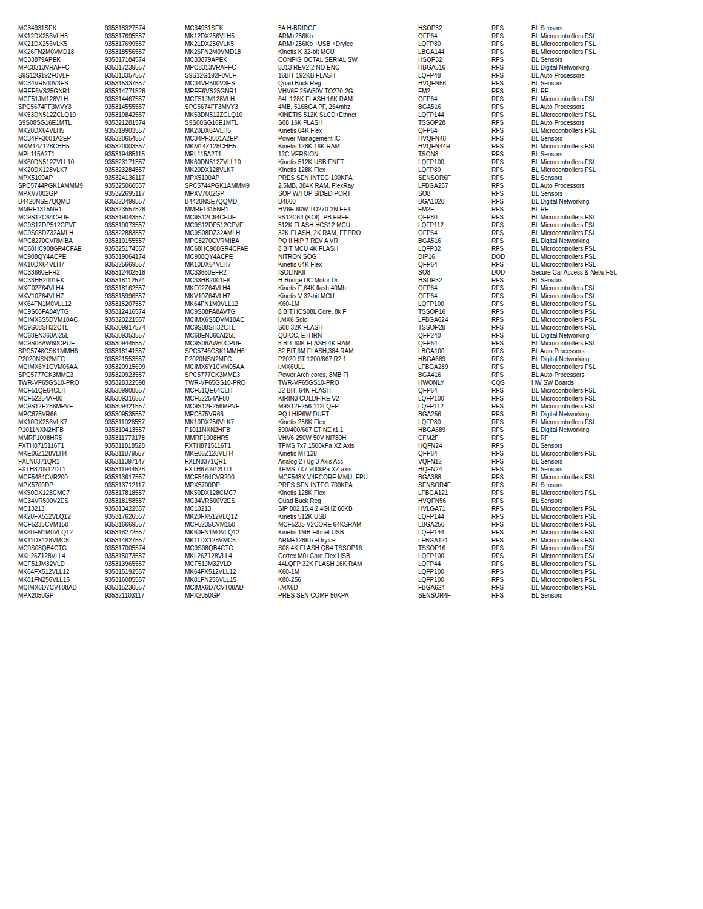| MC34931SEK | 935318327574 | MC34931SEK | 5A H-BRIDGE | HSOP32 | RFS | BL Sensors |
| MK12DX256VLH5 | 935317695557 | MK12DX256VLH5 | ARM+256Kb | QFP64 | RFS | BL Microcontrollers FSL |
| MK21DX256VLK5 | 935317699557 | MK21DX256VLK5 | ARM+256Kb +USB +DryIce | LQFP80 | RFS | BL Microcontrollers FSL |
| MK26FN2M0VMD18 | 935318556557 | MK26FN2M0VMD18 | Kinetis K 32-bit MCU | LBGA144 | RFS | BL Microcontrollers FSL |
| MC33879APEK | 935317184574 | MC33879APEK | CONFIG OCTAL SERIAL SW | HSOP32 | RFS | BL Sensors |
| MPC8313VRAFFC | 935317239557 | MPC8313VRAFFC | 8313 REV2.2 NO ENC | HBGA516 | RFS | BL Digital Networking |
| S9S12G192F0VLF | 935313357557 | S9S12G192F0VLF | 16BIT 192KB FLASH | LQFP48 | RFS | BL Auto Processors |
| MC34VR500V3ES | 935315337557 | MC34VR500V3ES | Quad Buck Reg | HVQFN56 | RFS | BL Sensors |
| MRFE6VS25GNR1 | 935314771528 | MRFE6VS25GNR1 | VHV6E 25W50V TO270-2G | FM2 | RFS | BL RF |
| MCF51JM128VLH | 935314467557 | MCF51JM128VLH | 64L 128K FLASH 16K RAM | QFP64 | RFS | BL Microcontrollers FSL |
| SPC5674FF3MVY3 | 935314555557 | SPC5674FF3MVY3 | 4MB, 516BGA PF, 264mhz | BGA516 | RFS | BL Auto Processors |
| MK53DN512ZCLQ10 | 935319842557 | MK53DN512ZCLQ10 | KINETIS 512K SLCD+Ethnet | LQFP144 | RFS | BL Microcontrollers FSL |
| S9S08SG16E1MTL | 935321281574 | S9S08SG16E1MTL | S08 16K FLASH | TSSOP28 | RFS | BL Auto Processors |
| MK20DX64VLH5 | 935319903557 | MK20DX64VLH5 | Kinetis 64K Flex | QFP64 | RFS | BL Microcontrollers FSL |
| MC34PF3001A2EP | 935320654557 | MC34PF3001A2EP | Power Management IC | HVQFN48 | RFS | BL Sensors |
| MKM14Z128CHH5 | 935320003557 | MKM14Z128CHH5 | Kinetis 128K 16K RAM | HVQFN44R | RFS | BL Microcontrollers FSL |
| MPL115A2T1 | 935319485115 | MPL115A2T1 | 12C VERSION | TSON8 | RFS | BL Sensors |
| MK60DN512ZVLL10 | 935323171557 | MK60DN512ZVLL10 | Kinetis 512K USB ENET | LQFP100 | RFS | BL Microcontrollers FSL |
| MK20DX128VLK7 | 935323284557 | MK20DX128VLK7 | Kinetis 128K Flex | LQFP80 | RFS | BL Microcontrollers FSL |
| MPX5100AP | 935324136117 | MPX5100AP | PRES SEN INTEG 100KPA | SENSOR6F | RFS | BL Sensors |
| SPC5744PGK1AMMM9 | 935325066557 | SPC5744PGK1AMMM9 | 2.5MB, 384K RAM, FlexRay | LFBGA257 | RFS | BL Auto Processors |
| MPXV7002GP | 935322695117 | MPXV7002GP | SOP W/TOP SIDED PORT | SO8 | RFS | BL Sensors |
| B4420NSE7QQMD | 935323499557 | B4420NSE7QQMD | B4860 | BGA1020 | RFS | BL Digital Networking |
| MMRF1315NR1 | 935323557528 | MMRF1315NR1 | HV6E 60W TO270-2N FET | FM2F | RFS | BL RF |
| MC9S12C64CFUE | 935319043557 | MC9S12C64CFUE | 9S12C64 (KOI) -PB FREE | QFP80 | RFS | BL Microcontrollers FSL |
| MC9S12DP512CPVE | 935319073557 | MC9S12DP512CPVE | 512K FLASH HCS12 MCU | LQFP112 | RFS | BL Microcontrollers FSL |
| MC9S08DZ32AMLH | 935322883557 | MC9S08DZ32AMLH | 32K FLASH, 2K RAM, EEPRO | QFP64 | RFS | BL Microcontrollers FSL |
| MPC8270CVRMIBA | 935319155557 | MPC8270CVRMIBA | PQ II HIP 7 REV A VR | BGA516 | RFS | BL Digital Networking |
| MC68HC908GR4CFAE | 935325174557 | MC68HC908GR4CFAE | 8 BIT MCU 4K FLASH | LQFP32 | RFS | BL Microcontrollers FSL |
| MC908QY4ACPE | 935319064174 | MC908QY4ACPE | NITRON SOG | DIP16 | DOD | BL Microcontrollers FSL |
| MK10DX64VLH7 | 935325669557 | MK10DX64VLH7 | Kinetis 64K Flex | QFP64 | RFS | BL Microcontrollers FSL |
| MC33660EFR2 | 935312402518 | MC33660EFR2 | ISOLINKII | SO8 | DOD | Secure Car Access & Netw FSL |
| MC33HB2001EK | 935318112574 | MC33HB2001EK | H-Bridge DC Motor Dr | HSOP32 | RFS | BL Sensors |
| MKE02Z64VLH4 | 935318162557 | MKE02Z64VLH4 | Kinetis E,64K flash,40Mh | QFP64 | RFS | BL Microcontrollers FSL |
| MKV10Z64VLH7 | 935315996557 | MKV10Z64VLH7 | Kinetis V 32-bit MCU | QFP64 | RFS | BL Microcontrollers FSL |
| MK64FN1M0VLL12 | 935315207557 | MK64FN1M0VLL12 | K60-1M | LQFP100 | RFS | BL Microcontrollers FSL |
| MC9S08PA8AVTG | 935312416574 | MC9S08PA8AVTG | 8 BIT,HCS08L Core, 8k F | TSSOP16 | RFS | BL Microcontrollers FSL |
| MCIMX6S5DVM10AC | 935320221557 | MCIMX6S5DVM10AC | i.MX6 Solo | LFBGA624 | RFS | BL Microcontrollers FSL |
| MC9S08SH32CTL | 935309917574 | MC9S08SH32CTL | S08 32K FLASH | TSSOP28 | RFS | BL Microcontrollers FSL |
| MC68EN360AI25L | 935309353557 | MC68EN360AI25L | QUICC, ETHRN | QFP240 | RFS | BL Digital Networking |
| MC9S08AW60CPUE | 935309445557 | MC9S08AW60CPUE | 8 BIT 60K FLASH 4K RAM | QFP64 | RFS | BL Microcontrollers FSL |
| SPC5746CSK1MMH6 | 935316141557 | SPC5746CSK1MMH6 | 32 BIT,3M FLASH,384 RAM | LBGA100 | RFS | BL Auto Processors |
| P2020NSN2MFC | 935321553557 | P2020NSN2MFC | P2020 ST 1200/667 R2.1 | HBGA689 | RFS | BL Digital Networking |
| MCIMX6Y1CVM05AA | 935320915699 | MCIMX6Y1CVM05AA | i.MX6ULL | LFBGA289 | RFS | BL Microcontrollers FSL |
| SPC5777CK3MME3 | 935320923557 | SPC5777CK3MME3 | Power Arch cores, 8MB Fl | BGA416 | RFS | BL Auto Processors |
| TWR-VF65GS10-PRO | 935328322598 | TWR-VF65GS10-PRO | TWR-VF65GS10-PRO | HWONLY | CQS | HW SW Boards |
| MCF51QE64CLH | 935309908557 | MCF51QE64CLH | 32 BIT, 64K FLASH | QFP64 | RFS | BL Microcontrollers FSL |
| MCF52254AF80 | 935309316557 | MCF52254AF80 | KIRIN3 COLDFIRE V2 | LQFP100 | RFS | BL Microcontrollers FSL |
| MC9S12E256MPVE | 935309421557 | MC9S12E256MPVE | M9S12E256 112LQFP | LQFP112 | RFS | BL Microcontrollers FSL |
| MPC875VR66 | 935309535557 | MPC875VR66 | PQ I HIP6W DUET | BGA256 | RFS | BL Digital Networking |
| MK10DX256VLK7 | 935311026557 | MK10DX256VLK7 | Kinetis 256K Flex | LQFP80 | RFS | BL Microcontrollers FSL |
| P1011NXN2HFB | 935310413557 | P1011NXN2HFB | 800/400/667 ET NE r1.1 | HBGA689 | RFS | BL Digital Networking |
| MMRF1008HR5 | 935311773178 | MMRF1008HR5 | VHV6 250W 50V NI780H | CFM2F | RFS | BL RF |
| FXTH8715116T1 | 935311818528 | FXTH8715116T1 | TPMS 7x7 1500kPa XZ Axis | HQFN24 | RFS | BL Sensors |
| MKE06Z128VLH4 | 935311879557 | MKE06Z128VLH4 | Kinetis MT128 | QFP64 | RFS | BL Microcontrollers FSL |
| FXLN8371QR1 | 935311397147 | FXLN8371QR1 | Analog 2 / 8g 3 Axis Acc | VQFN12 | RFS | BL Sensors |
| FXTH870912DT1 | 935311944528 | FXTH870912DT1 | TPMS 7X7 900kPa XZ axis | HQFN24 | RFS | BL Sensors |
| MCF5484CVR200 | 935313617557 | MCF5484CVR200 | MCF548X V4ECORE MMU, FPU | BGA388 | RFS | BL Microcontrollers FSL |
| MPX5700DP | 935313712117 | MPX5700DP | PRES SEN INTEG 700KPA | SENSOR4F | RFS | BL Sensors |
| MK50DX128CMC7 | 935317818557 | MK50DX128CMC7 | Kinetis 128K Flex | LFBGA121 | RFS | BL Microcontrollers FSL |
| MC34VR500V2ES | 935318158557 | MC34VR500V2ES | Quad Buck Reg | HVQFN56 | RFS | BL Sensors |
| MC13213 | 935313422557 | MC13213 | SIP 802.15.4 2.4GHZ 60KB | HVLGA71 | RFS | BL Microcontrollers FSL |
| MK20FX512VLQ12 | 935317626557 | MK20FX512VLQ12 | Kinetis 512K USB | LQFP144 | RFS | BL Microcontrollers FSL |
| MCF5235CVM150 | 935316669557 | MCF5235CVM150 | MCF5235 V2CORE 64KSRAM | LBGA256 | RFS | BL Microcontrollers FSL |
| MK60FN1M0VLQ12 | 935318272557 | MK60FN1M0VLQ12 | Kinetis 1MB Ethnet USB | LQFP144 | RFS | BL Microcontrollers FSL |
| MK11DX128VMC5 | 935314827557 | MK11DX128VMC5 | ARM+128Kb +DryIce | LFBGA121 | RFS | BL Microcontrollers FSL |
| MC9S08QB4CTG | 935317005574 | MC9S08QB4CTG | S08 4K FLASH QB4 TSSOP16 | TSSOP16 | RFS | BL Microcontrollers FSL |
| MKL26Z128VLL4 | 935315073557 | MKL26Z128VLL4 | Cortex M0+Core,Flex USB | LQFP100 | RFS | BL Microcontrollers FSL |
| MCF51JM32VLD | 935313965557 | MCF51JM32VLD | 44LQFP 32K FLASH 16K RAM | LQFP44 | RFS | BL Microcontrollers FSL |
| MK64FX512VLL12 | 935315192557 | MK64FX512VLL12 | K60-1M | LQFP100 | RFS | BL Microcontrollers FSL |
| MK81FN256VLL15 | 935316085557 | MK81FN256VLL15 | K80-256 | LQFP100 | RFS | BL Microcontrollers FSL |
| MCIMX6D7CVT08AD | 935315236557 | MCIMX6D7CVT08AD | i.MX6D | FBGA624 | RFS | BL Microcontrollers FSL |
| MPX2050GP | 935321103117 | MPX2050GP | PRES SEN COMP 50KPA | SENSOR4F | RFS | BL Sensors |